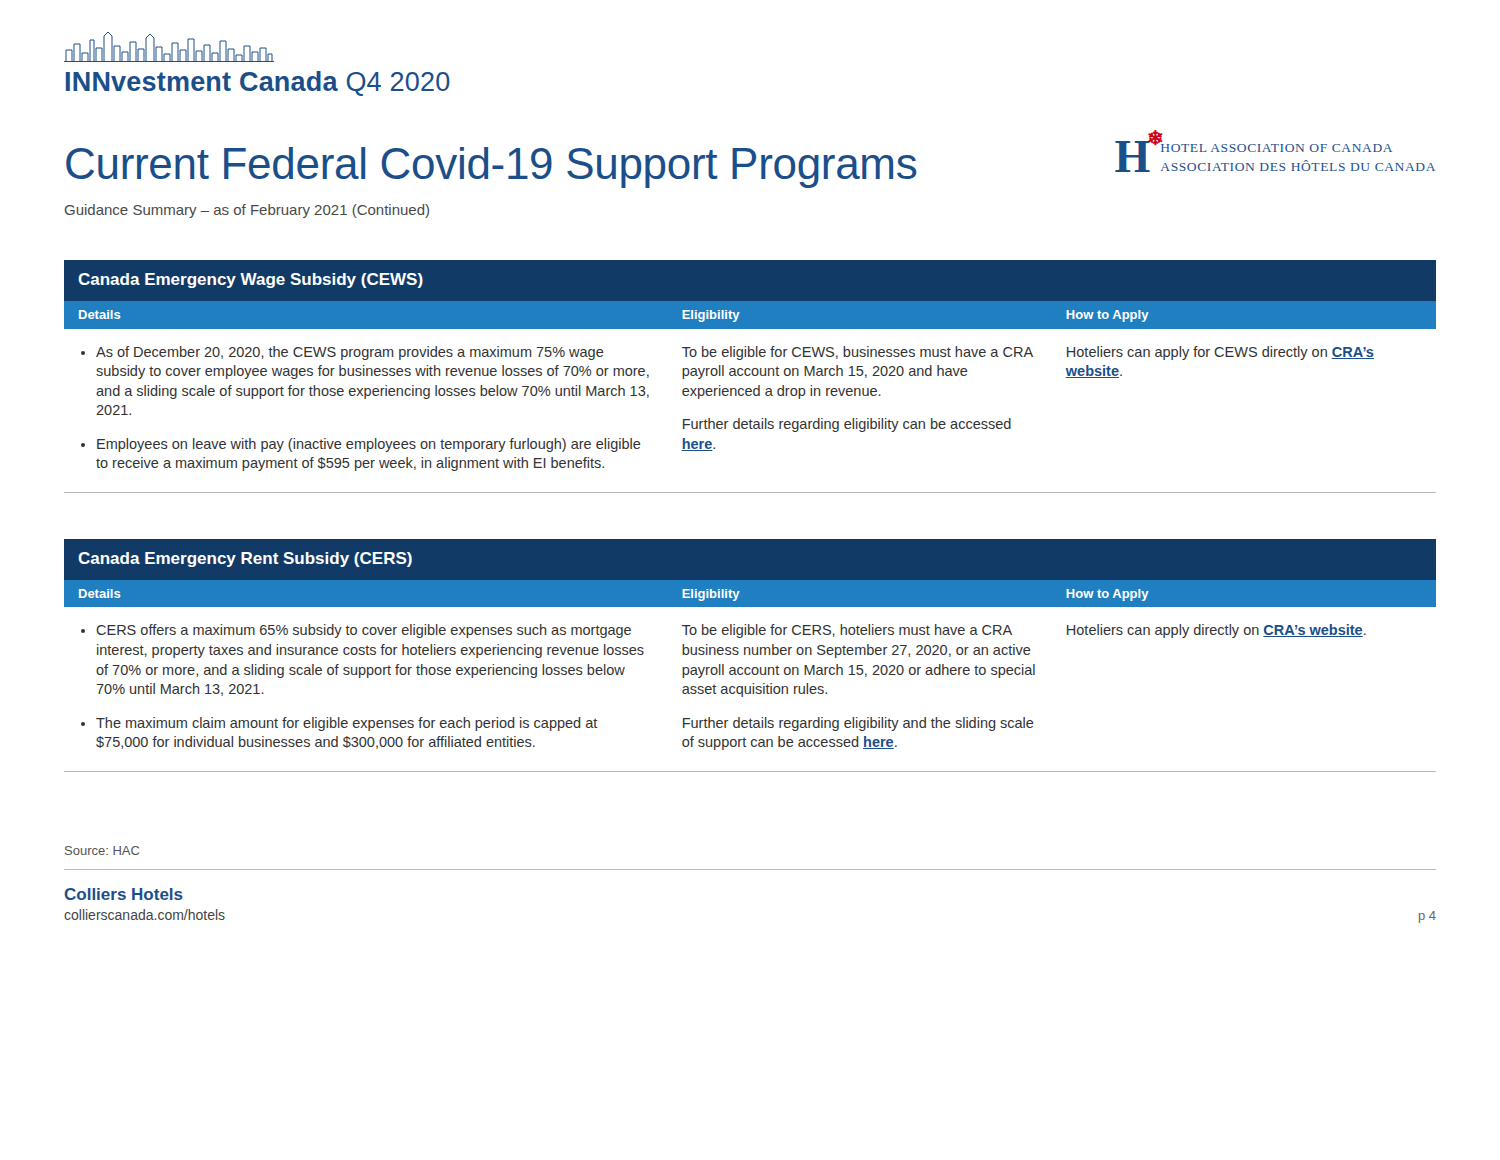INNvestment Canada Q4 2020
Current Federal Covid-19 Support Programs
Guidance Summary – as of February 2021 (Continued)
H❄
HOTEL ASSOCIATION OF CANADA
ASSOCIATION DES HÔTELS DU CANADA
Canada Emergency Wage Subsidy (CEWS)
| Details | Eligibility | How to Apply |
| --- | --- | --- |
| As of December 20, 2020, the CEWS program provides a maximum 75% wage subsidy to cover employee wages for businesses with revenue losses of 70% or more, and a sliding scale of support for those experiencing losses below 70% until March 13, 2021. Employees on leave with pay (inactive employees on temporary furlough) are eligible to receive a maximum payment of $595 per week, in alignment with EI benefits. | To be eligible for CEWS, businesses must have a CRA payroll account on March 15, 2020 and have experienced a drop in revenue. Further details regarding eligibility can be accessed here . | Hoteliers can apply for CEWS directly on CRA’s website . |
Canada Emergency Rent Subsidy (CERS)
| Details | Eligibility | How to Apply |
| --- | --- | --- |
| CERS offers a maximum 65% subsidy to cover eligible expenses such as mortgage interest, property taxes and insurance costs for hoteliers experiencing revenue losses of 70% or more, and a sliding scale of support for those experiencing losses below 70% until March 13, 2021. The maximum claim amount for eligible expenses for each period is capped at $75,000 for individual businesses and $300,000 for affiliated entities. | To be eligible for CERS, hoteliers must have a CRA business number on September 27, 2020, or an active payroll account on March 15, 2020 or adhere to special asset acquisition rules. Further details regarding eligibility and the sliding scale of support can be accessed here . | Hoteliers can apply directly on CRA’s website . |
Source: HAC
Colliers Hotels collierscanada.com/hotels
p 4